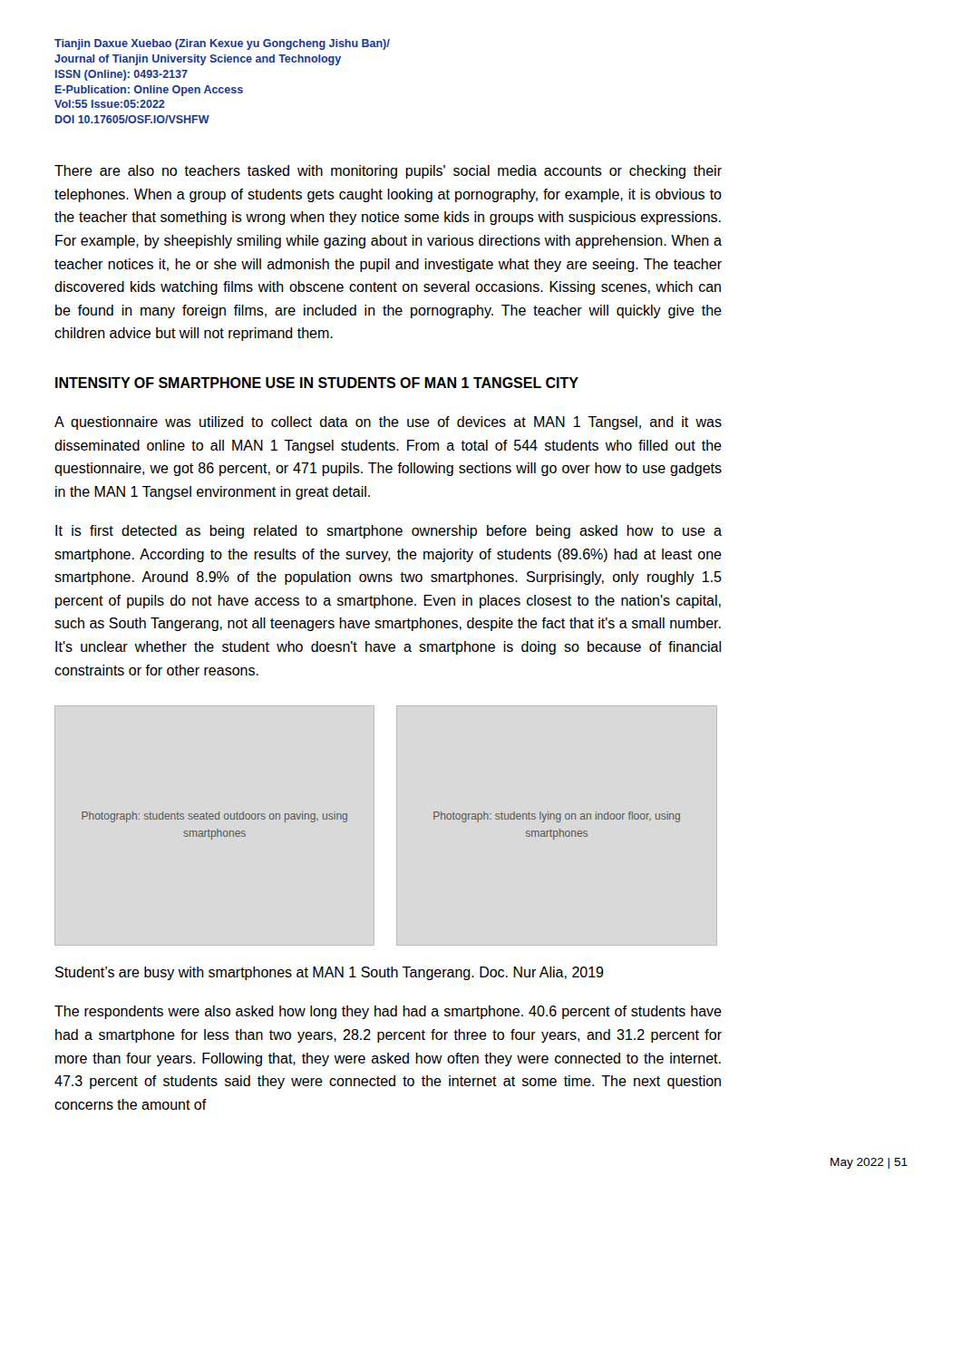Tianjin Daxue Xuebao (Ziran Kexue yu Gongcheng Jishu Ban)/
Journal of Tianjin University Science and Technology
ISSN (Online): 0493-2137
E-Publication: Online Open Access
Vol:55 Issue:05:2022
DOI 10.17605/OSF.IO/VSHFW
There are also no teachers tasked with monitoring pupils' social media accounts or checking their telephones. When a group of students gets caught looking at pornography, for example, it is obvious to the teacher that something is wrong when they notice some kids in groups with suspicious expressions. For example, by sheepishly smiling while gazing about in various directions with apprehension. When a teacher notices it, he or she will admonish the pupil and investigate what they are seeing. The teacher discovered kids watching films with obscene content on several occasions. Kissing scenes, which can be found in many foreign films, are included in the pornography. The teacher will quickly give the children advice but will not reprimand them.
Intensity of Smartphone Use in Students of MAN 1 Tangsel City
A questionnaire was utilized to collect data on the use of devices at MAN 1 Tangsel, and it was disseminated online to all MAN 1 Tangsel students. From a total of 544 students who filled out the questionnaire, we got 86 percent, or 471 pupils. The following sections will go over how to use gadgets in the MAN 1 Tangsel environment in great detail.
It is first detected as being related to smartphone ownership before being asked how to use a smartphone. According to the results of the survey, the majority of students (89.6%) had at least one smartphone. Around 8.9% of the population owns two smartphones. Surprisingly, only roughly 1.5 percent of pupils do not have access to a smartphone. Even in places closest to the nation's capital, such as South Tangerang, not all teenagers have smartphones, despite the fact that it's a small number. It's unclear whether the student who doesn't have a smartphone is doing so because of financial constraints or for other reasons.
Photograph: students seated outdoors on paving, using smartphones
Photograph: students lying on an indoor floor, using smartphones
Student’s are busy with smartphones at MAN 1 South Tangerang. Doc. Nur Alia, 2019
The respondents were also asked how long they had had a smartphone. 40.6 percent of students have had a smartphone for less than two years, 28.2 percent for three to four years, and 31.2 percent for more than four years. Following that, they were asked how often they were connected to the internet. 47.3 percent of students said they were connected to the internet at some time. The next question concerns the amount of
May 2022 | 51